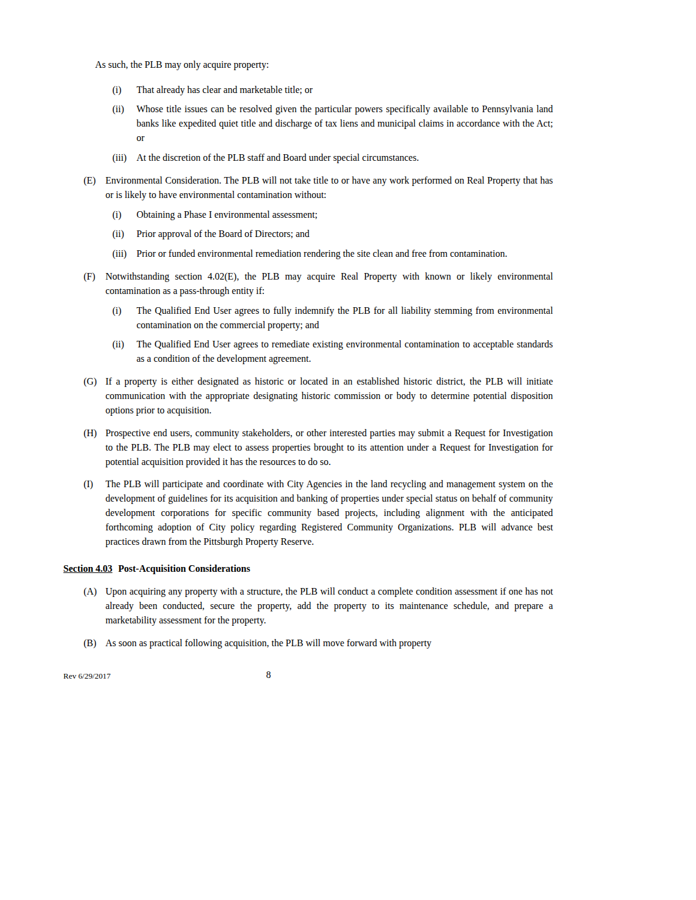As such, the PLB may only acquire property:
(i) That already has clear and marketable title; or
(ii) Whose title issues can be resolved given the particular powers specifically available to Pennsylvania land banks like expedited quiet title and discharge of tax liens and municipal claims in accordance with the Act; or
(iii) At the discretion of the PLB staff and Board under special circumstances.
(E) Environmental Consideration. The PLB will not take title to or have any work performed on Real Property that has or is likely to have environmental contamination without:
(i) Obtaining a Phase I environmental assessment;
(ii) Prior approval of the Board of Directors; and
(iii) Prior or funded environmental remediation rendering the site clean and free from contamination.
(F) Notwithstanding section 4.02(E), the PLB may acquire Real Property with known or likely environmental contamination as a pass-through entity if:
(i) The Qualified End User agrees to fully indemnify the PLB for all liability stemming from environmental contamination on the commercial property; and
(ii) The Qualified End User agrees to remediate existing environmental contamination to acceptable standards as a condition of the development agreement.
(G) If a property is either designated as historic or located in an established historic district, the PLB will initiate communication with the appropriate designating historic commission or body to determine potential disposition options prior to acquisition.
(H) Prospective end users, community stakeholders, or other interested parties may submit a Request for Investigation to the PLB. The PLB may elect to assess properties brought to its attention under a Request for Investigation for potential acquisition provided it has the resources to do so.
(I) The PLB will participate and coordinate with City Agencies in the land recycling and management system on the development of guidelines for its acquisition and banking of properties under special status on behalf of community development corporations for specific community based projects, including alignment with the anticipated forthcoming adoption of City policy regarding Registered Community Organizations. PLB will advance best practices drawn from the Pittsburgh Property Reserve.
Section 4.03 Post-Acquisition Considerations
(A) Upon acquiring any property with a structure, the PLB will conduct a complete condition assessment if one has not already been conducted, secure the property, add the property to its maintenance schedule, and prepare a marketability assessment for the property.
(B) As soon as practical following acquisition, the PLB will move forward with property
Rev 6/29/2017
8